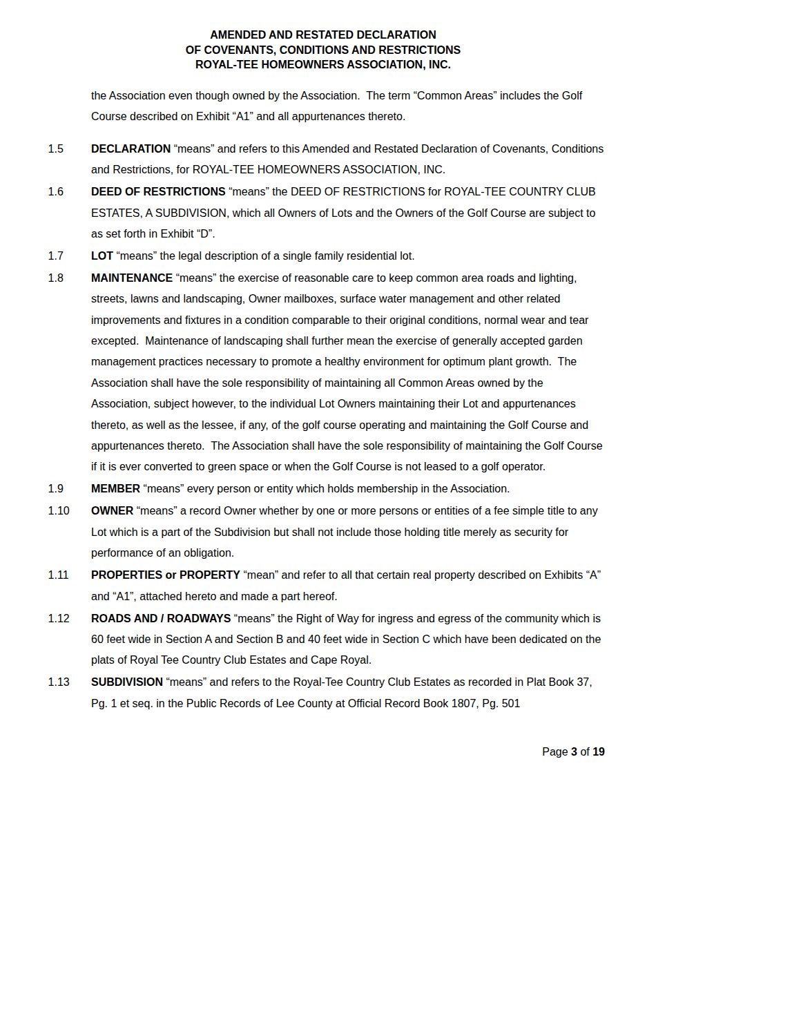AMENDED AND RESTATED DECLARATION OF COVENANTS, CONDITIONS AND RESTRICTIONS ROYAL-TEE HOMEOWNERS ASSOCIATION, INC.
the Association even though owned by the Association. The term “Common Areas” includes the Golf Course described on Exhibit “A1” and all appurtenances thereto.
1.5 DECLARATION “means” and refers to this Amended and Restated Declaration of Covenants, Conditions and Restrictions, for ROYAL-TEE HOMEOWNERS ASSOCIATION, INC.
1.6 DEED OF RESTRICTIONS “means” the DEED OF RESTRICTIONS for ROYAL-TEE COUNTRY CLUB ESTATES, A SUBDIVISION, which all Owners of Lots and the Owners of the Golf Course are subject to as set forth in Exhibit “D”.
1.7 LOT “means” the legal description of a single family residential lot.
1.8 MAINTENANCE “means” the exercise of reasonable care to keep common area roads and lighting, streets, lawns and landscaping, Owner mailboxes, surface water management and other related improvements and fixtures in a condition comparable to their original conditions, normal wear and tear excepted. Maintenance of landscaping shall further mean the exercise of generally accepted garden management practices necessary to promote a healthy environment for optimum plant growth. The Association shall have the sole responsibility of maintaining all Common Areas owned by the Association, subject however, to the individual Lot Owners maintaining their Lot and appurtenances thereto, as well as the lessee, if any, of the golf course operating and maintaining the Golf Course and appurtenances thereto. The Association shall have the sole responsibility of maintaining the Golf Course if it is ever converted to green space or when the Golf Course is not leased to a golf operator.
1.9 MEMBER “means” every person or entity which holds membership in the Association.
1.10 OWNER “means” a record Owner whether by one or more persons or entities of a fee simple title to any Lot which is a part of the Subdivision but shall not include those holding title merely as security for performance of an obligation.
1.11 PROPERTIES or PROPERTY “mean” and refer to all that certain real property described on Exhibits “A” and “A1”, attached hereto and made a part hereof.
1.12 ROADS AND / ROADWAYS “means” the Right of Way for ingress and egress of the community which is 60 feet wide in Section A and Section B and 40 feet wide in Section C which have been dedicated on the plats of Royal Tee Country Club Estates and Cape Royal.
1.13 SUBDIVISION “means” and refers to the Royal-Tee Country Club Estates as recorded in Plat Book 37, Pg. 1 et seq. in the Public Records of Lee County at Official Record Book 1807, Pg. 501
Page 3 of 19